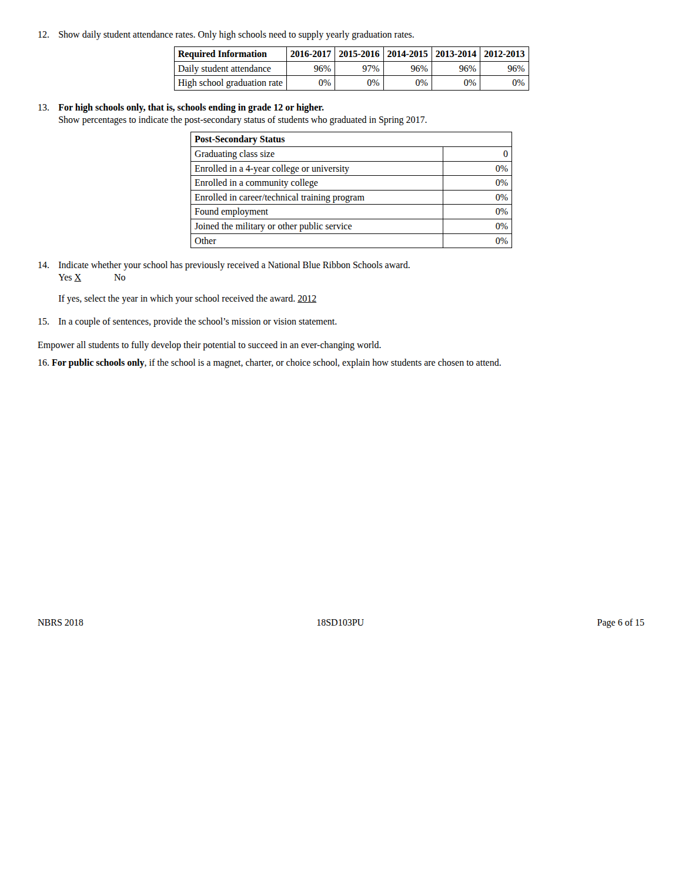12. Show daily student attendance rates. Only high schools need to supply yearly graduation rates.
| Required Information | 2016-2017 | 2015-2016 | 2014-2015 | 2013-2014 | 2012-2013 |
| --- | --- | --- | --- | --- | --- |
| Daily student attendance | 96% | 97% | 96% | 96% | 96% |
| High school graduation rate | 0% | 0% | 0% | 0% | 0% |
13. For high schools only, that is, schools ending in grade 12 or higher.
Show percentages to indicate the post-secondary status of students who graduated in Spring 2017.
| Post-Secondary Status |
| --- |
| Graduating class size | 0 |
| Enrolled in a 4-year college or university | 0% |
| Enrolled in a community college | 0% |
| Enrolled in career/technical training program | 0% |
| Found employment | 0% |
| Joined the military or other public service | 0% |
| Other | 0% |
14. Indicate whether your school has previously received a National Blue Ribbon Schools award.
Yes X No
If yes, select the year in which your school received the award. 2012
15. In a couple of sentences, provide the school’s mission or vision statement.
Empower all students to fully develop their potential to succeed in an ever-changing world.
16. For public schools only, if the school is a magnet, charter, or choice school, explain how students are chosen to attend.
NBRS 2018 18SD103PU Page 6 of 15